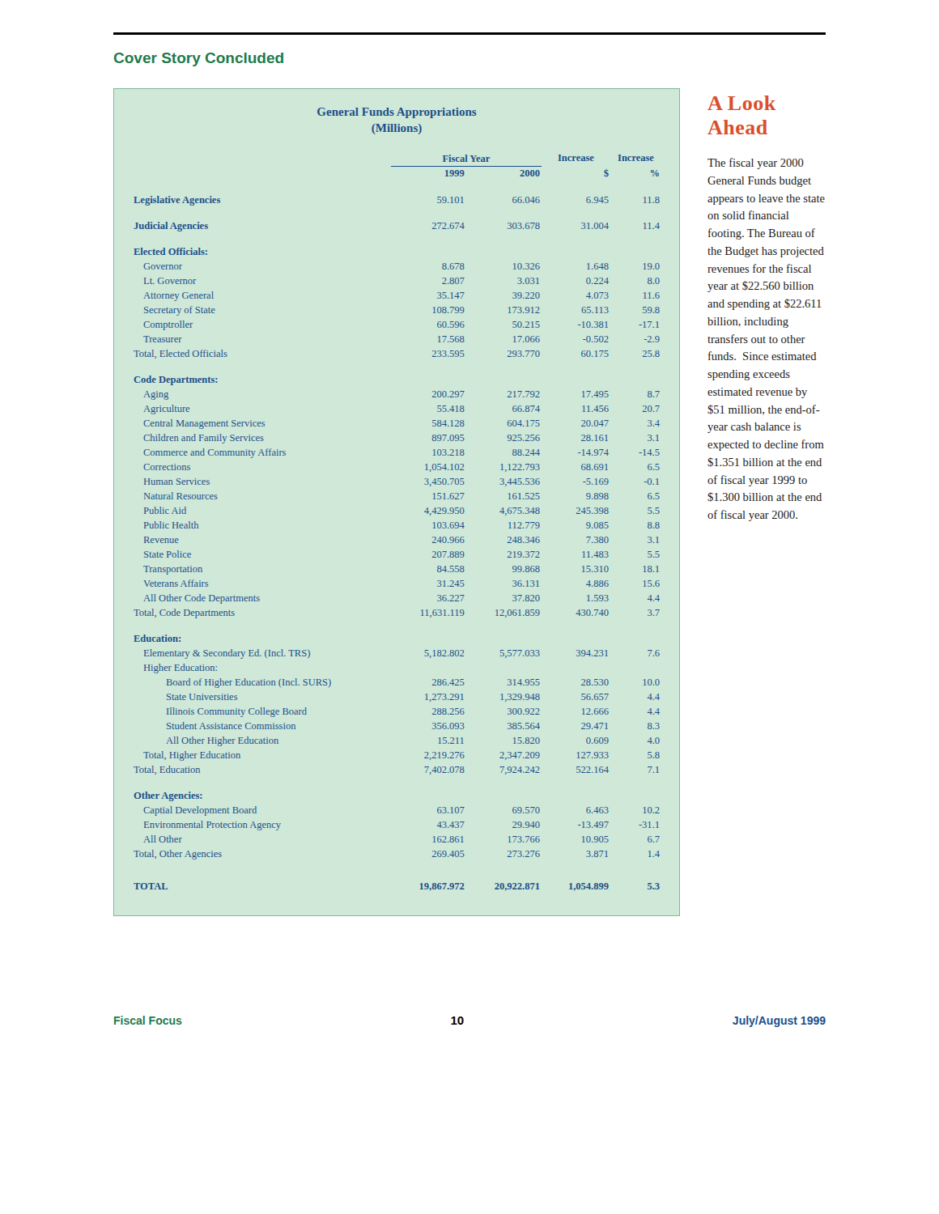Cover Story Concluded
General Funds Appropriations
(Millions)
| | Fiscal Year | Increase | Increase |
| --- | --- | --- | --- |
| | 1999 | 2000 | $ | % |
| Legislative Agencies | 59.101 | 66.046 | 6.945 | 11.8 |
| Judicial Agencies | 272.674 | 303.678 | 31.004 | 11.4 |
| Elected Officials: | | | | |
| Governor | 8.678 | 10.326 | 1.648 | 19.0 |
| Lt. Governor | 2.807 | 3.031 | 0.224 | 8.0 |
| Attorney General | 35.147 | 39.220 | 4.073 | 11.6 |
| Secretary of State | 108.799 | 173.912 | 65.113 | 59.8 |
| Comptroller | 60.596 | 50.215 | -10.381 | -17.1 |
| Treasurer | 17.568 | 17.066 | -0.502 | -2.9 |
| Total, Elected Officials | 233.595 | 293.770 | 60.175 | 25.8 |
| Code Departments: | | | | |
| Aging | 200.297 | 217.792 | 17.495 | 8.7 |
| Agriculture | 55.418 | 66.874 | 11.456 | 20.7 |
| Central Management Services | 584.128 | 604.175 | 20.047 | 3.4 |
| Children and Family Services | 897.095 | 925.256 | 28.161 | 3.1 |
| Commerce and Community Affairs | 103.218 | 88.244 | -14.974 | -14.5 |
| Corrections | 1,054.102 | 1,122.793 | 68.691 | 6.5 |
| Human Services | 3,450.705 | 3,445.536 | -5.169 | -0.1 |
| Natural Resources | 151.627 | 161.525 | 9.898 | 6.5 |
| Public Aid | 4,429.950 | 4,675.348 | 245.398 | 5.5 |
| Public Health | 103.694 | 112.779 | 9.085 | 8.8 |
| Revenue | 240.966 | 248.346 | 7.380 | 3.1 |
| State Police | 207.889 | 219.372 | 11.483 | 5.5 |
| Transportation | 84.558 | 99.868 | 15.310 | 18.1 |
| Veterans Affairs | 31.245 | 36.131 | 4.886 | 15.6 |
| All Other Code Departments | 36.227 | 37.820 | 1.593 | 4.4 |
| Total, Code Departments | 11,631.119 | 12,061.859 | 430.740 | 3.7 |
| Education: | | | | |
| Elementary & Secondary Ed. (Incl. TRS) | 5,182.802 | 5,577.033 | 394.231 | 7.6 |
| Higher Education: | | | | |
| Board of Higher Education (Incl. SURS) | 286.425 | 314.955 | 28.530 | 10.0 |
| State Universities | 1,273.291 | 1,329.948 | 56.657 | 4.4 |
| Illinois Community College Board | 288.256 | 300.922 | 12.666 | 4.4 |
| Student Assistance Commission | 356.093 | 385.564 | 29.471 | 8.3 |
| All Other Higher Education | 15.211 | 15.820 | 0.609 | 4.0 |
| Total, Higher Education | 2,219.276 | 2,347.209 | 127.933 | 5.8 |
| Total, Education | 7,402.078 | 7,924.242 | 522.164 | 7.1 |
| Other Agencies: | | | | |
| Captial Development Board | 63.107 | 69.570 | 6.463 | 10.2 |
| Environmental Protection Agency | 43.437 | 29.940 | -13.497 | -31.1 |
| All Other | 162.861 | 173.766 | 10.905 | 6.7 |
| Total, Other Agencies | 269.405 | 273.276 | 3.871 | 1.4 |
| TOTAL | 19,867.972 | 20,922.871 | 1,054.899 | 5.3 |
A Look Ahead
The fiscal year 2000 General Funds budget appears to leave the state on solid financial footing. The Bureau of the Budget has projected revenues for the fiscal year at $22.560 billion and spending at $22.611 billion, including transfers out to other funds. Since estimated spending exceeds estimated revenue by $51 million, the end-of-year cash balance is expected to decline from $1.351 billion at the end of fiscal year 1999 to $1.300 billion at the end of fiscal year 2000.
Fiscal Focus
10
July/August 1999